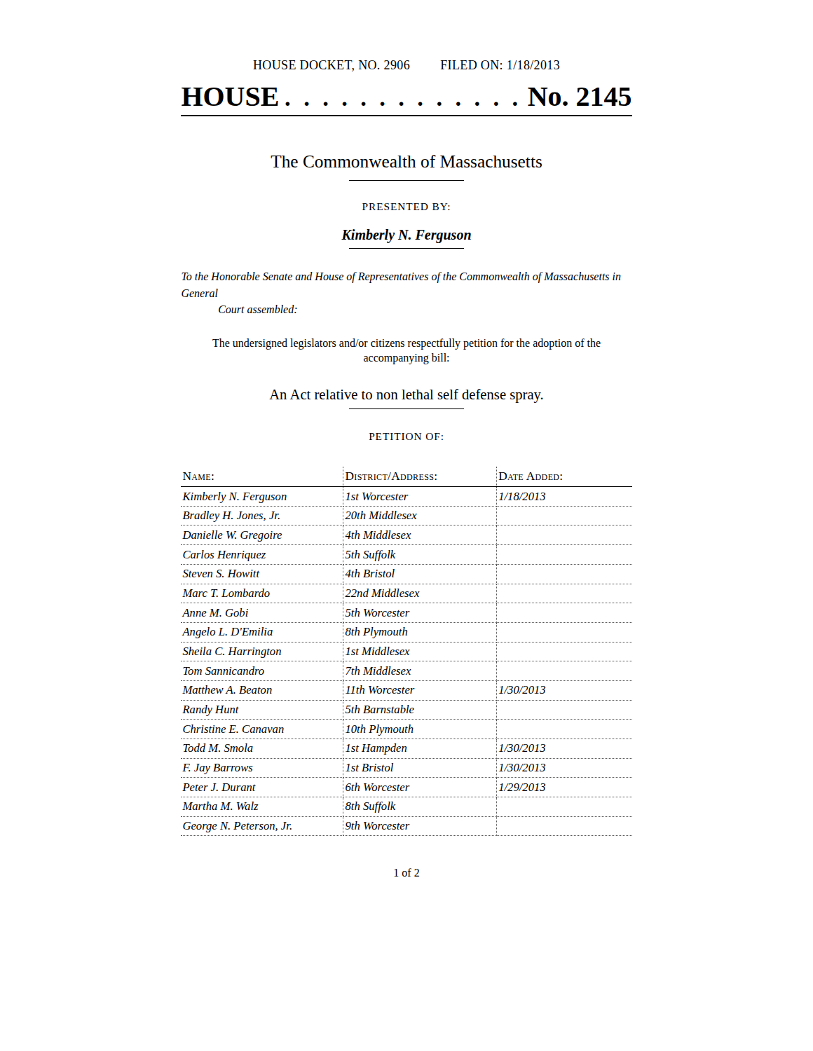HOUSE DOCKET, NO. 2906 FILED ON: 1/18/2013
HOUSE . . . . . . . . . . . . . . . No. 2145
The Commonwealth of Massachusetts
PRESENTED BY:
Kimberly N. Ferguson
To the Honorable Senate and House of Representatives of the Commonwealth of Massachusetts in General Court assembled:
The undersigned legislators and/or citizens respectfully petition for the adoption of the accompanying bill:
An Act relative to non lethal self defense spray.
PETITION OF:
| Name: | District/Address: | Date Added: |
| --- | --- | --- |
| Kimberly N. Ferguson | 1st Worcester | 1/18/2013 |
| Bradley H. Jones, Jr. | 20th Middlesex | |
| Danielle W. Gregoire | 4th Middlesex | |
| Carlos Henriquez | 5th Suffolk | |
| Steven S. Howitt | 4th Bristol | |
| Marc T. Lombardo | 22nd Middlesex | |
| Anne M. Gobi | 5th Worcester | |
| Angelo L. D'Emilia | 8th Plymouth | |
| Sheila C. Harrington | 1st Middlesex | |
| Tom Sannicandro | 7th Middlesex | |
| Matthew A. Beaton | 11th Worcester | 1/30/2013 |
| Randy Hunt | 5th Barnstable | |
| Christine E. Canavan | 10th Plymouth | |
| Todd M. Smola | 1st Hampden | 1/30/2013 |
| F. Jay Barrows | 1st Bristol | 1/30/2013 |
| Peter J. Durant | 6th Worcester | 1/29/2013 |
| Martha M. Walz | 8th Suffolk | |
| George N. Peterson, Jr. | 9th Worcester | |
1 of 2